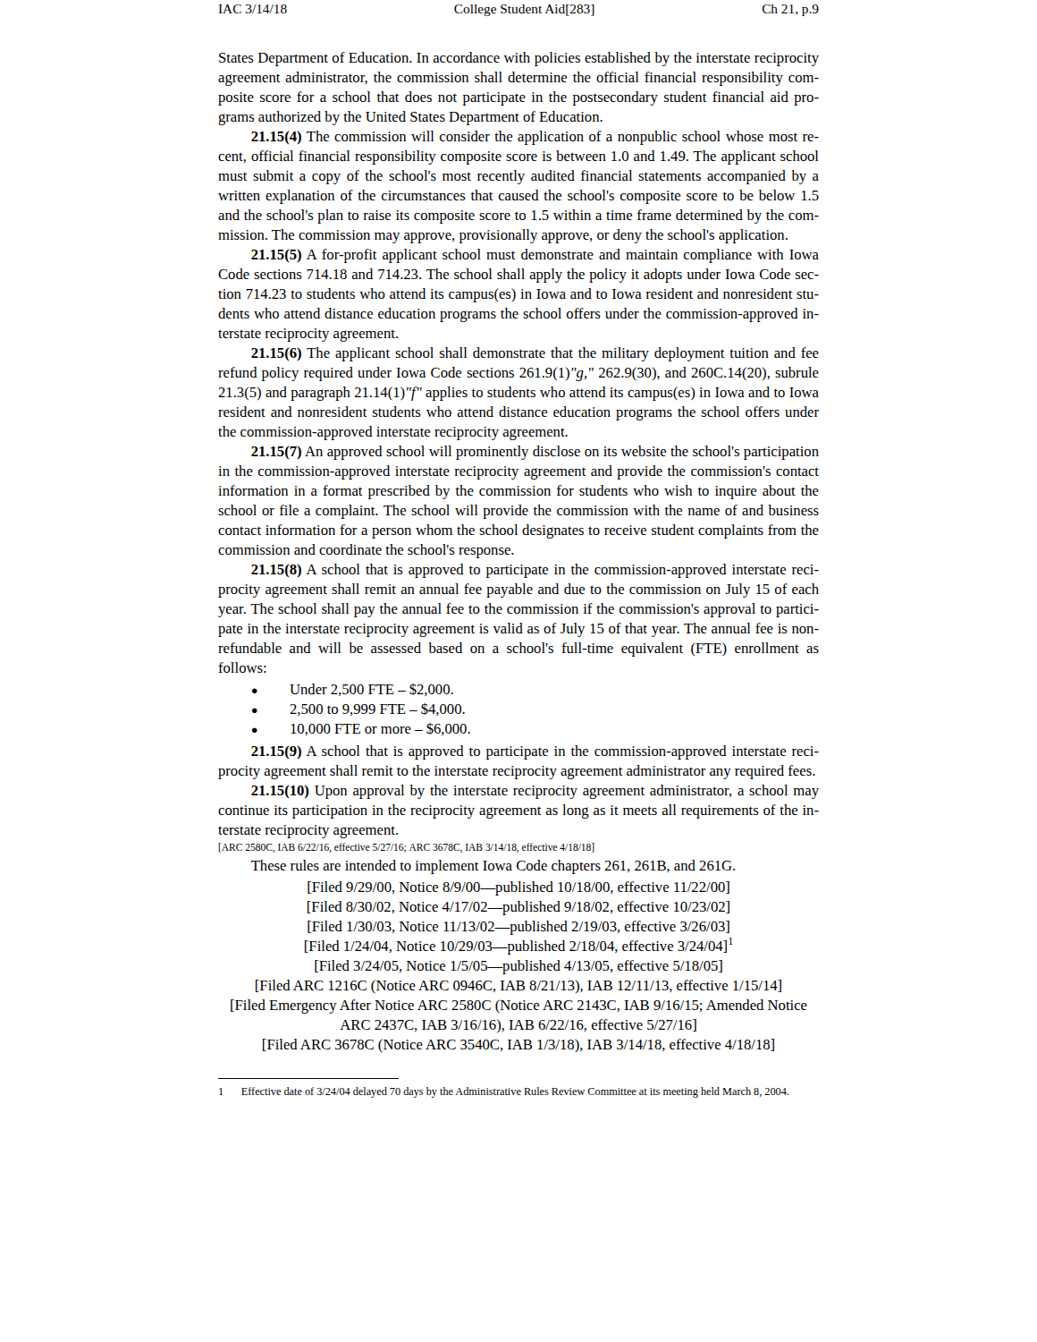IAC 3/14/18 College Student Aid[283] Ch 21, p.9
States Department of Education. In accordance with policies established by the interstate reciprocity agreement administrator, the commission shall determine the official financial responsibility composite score for a school that does not participate in the postsecondary student financial aid programs authorized by the United States Department of Education.
21.15(4) The commission will consider the application of a nonpublic school whose most recent, official financial responsibility composite score is between 1.0 and 1.49. The applicant school must submit a copy of the school's most recently audited financial statements accompanied by a written explanation of the circumstances that caused the school's composite score to be below 1.5 and the school's plan to raise its composite score to 1.5 within a time frame determined by the commission. The commission may approve, provisionally approve, or deny the school's application.
21.15(5) A for-profit applicant school must demonstrate and maintain compliance with Iowa Code sections 714.18 and 714.23. The school shall apply the policy it adopts under Iowa Code section 714.23 to students who attend its campus(es) in Iowa and to Iowa resident and nonresident students who attend distance education programs the school offers under the commission-approved interstate reciprocity agreement.
21.15(6) The applicant school shall demonstrate that the military deployment tuition and fee refund policy required under Iowa Code sections 261.9(1)"g," 262.9(30), and 260C.14(20), subrule 21.3(5) and paragraph 21.14(1)"f" applies to students who attend its campus(es) in Iowa and to Iowa resident and nonresident students who attend distance education programs the school offers under the commission-approved interstate reciprocity agreement.
21.15(7) An approved school will prominently disclose on its website the school's participation in the commission-approved interstate reciprocity agreement and provide the commission's contact information in a format prescribed by the commission for students who wish to inquire about the school or file a complaint. The school will provide the commission with the name of and business contact information for a person whom the school designates to receive student complaints from the commission and coordinate the school's response.
21.15(8) A school that is approved to participate in the commission-approved interstate reciprocity agreement shall remit an annual fee payable and due to the commission on July 15 of each year. The school shall pay the annual fee to the commission if the commission's approval to participate in the interstate reciprocity agreement is valid as of July 15 of that year. The annual fee is nonrefundable and will be assessed based on a school's full-time equivalent (FTE) enrollment as follows:
Under 2,500 FTE – $2,000.
2,500 to 9,999 FTE – $4,000.
10,000 FTE or more – $6,000.
21.15(9) A school that is approved to participate in the commission-approved interstate reciprocity agreement shall remit to the interstate reciprocity agreement administrator any required fees.
21.15(10) Upon approval by the interstate reciprocity agreement administrator, a school may continue its participation in the reciprocity agreement as long as it meets all requirements of the interstate reciprocity agreement.
[ARC 2580C, IAB 6/22/16, effective 5/27/16; ARC 3678C, IAB 3/14/18, effective 4/18/18]
These rules are intended to implement Iowa Code chapters 261, 261B, and 261G.
[Filed 9/29/00, Notice 8/9/00—published 10/18/00, effective 11/22/00]
[Filed 8/30/02, Notice 4/17/02—published 9/18/02, effective 10/23/02]
[Filed 1/30/03, Notice 11/13/02—published 2/19/03, effective 3/26/03]
[Filed 1/24/04, Notice 10/29/03—published 2/18/04, effective 3/24/04]1
[Filed 3/24/05, Notice 1/5/05—published 4/13/05, effective 5/18/05]
[Filed ARC 1216C (Notice ARC 0946C, IAB 8/21/13), IAB 12/11/13, effective 1/15/14]
[Filed Emergency After Notice ARC 2580C (Notice ARC 2143C, IAB 9/16/15; Amended Notice ARC 2437C, IAB 3/16/16), IAB 6/22/16, effective 5/27/16]
[Filed ARC 3678C (Notice ARC 3540C, IAB 1/3/18), IAB 3/14/18, effective 4/18/18]
1 Effective date of 3/24/04 delayed 70 days by the Administrative Rules Review Committee at its meeting held March 8, 2004.